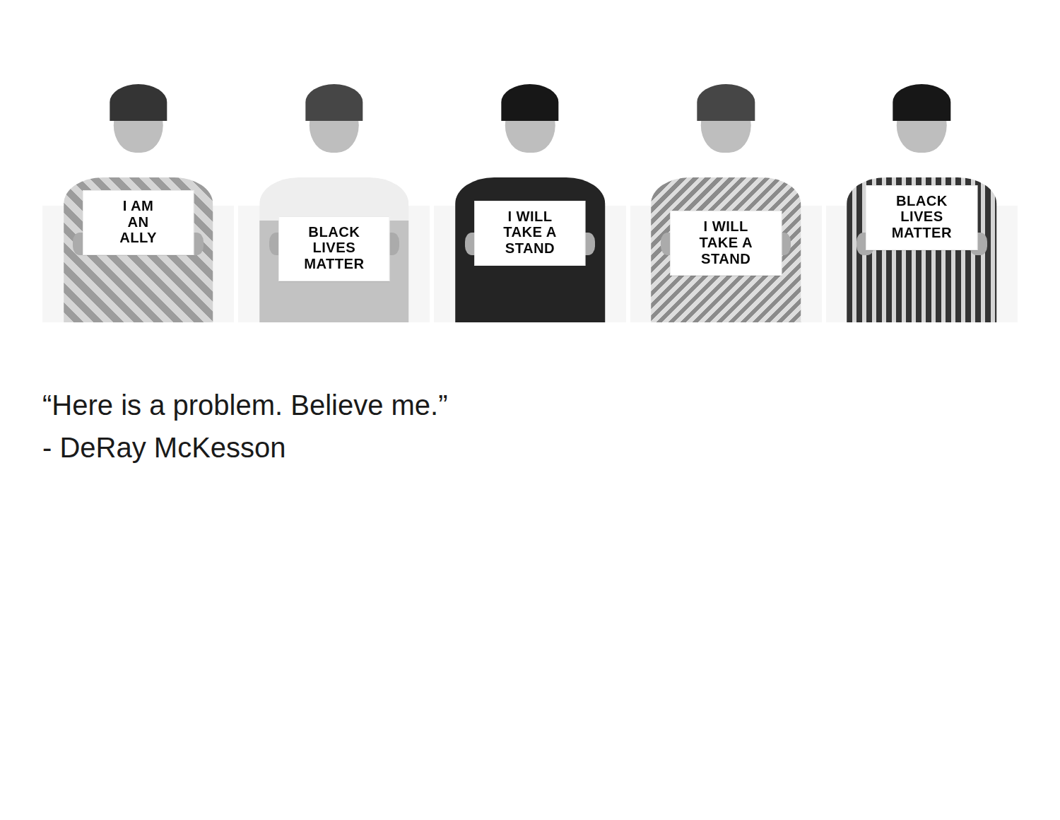I am
an
ally
Person holding a sign reading “I am an ally”.
Black
lives
matter
Person holding a sign reading “Black lives matter”.
I will
take a
stand
Person holding a sign reading “I will take a stand”.
I will
take a
stand
Person holding a sign reading “I will take a stand”.
Black
lives
matter
Person holding a sign reading “Black lives matter”.
“Here is a problem. Believe me.”
- DeRay McKesson